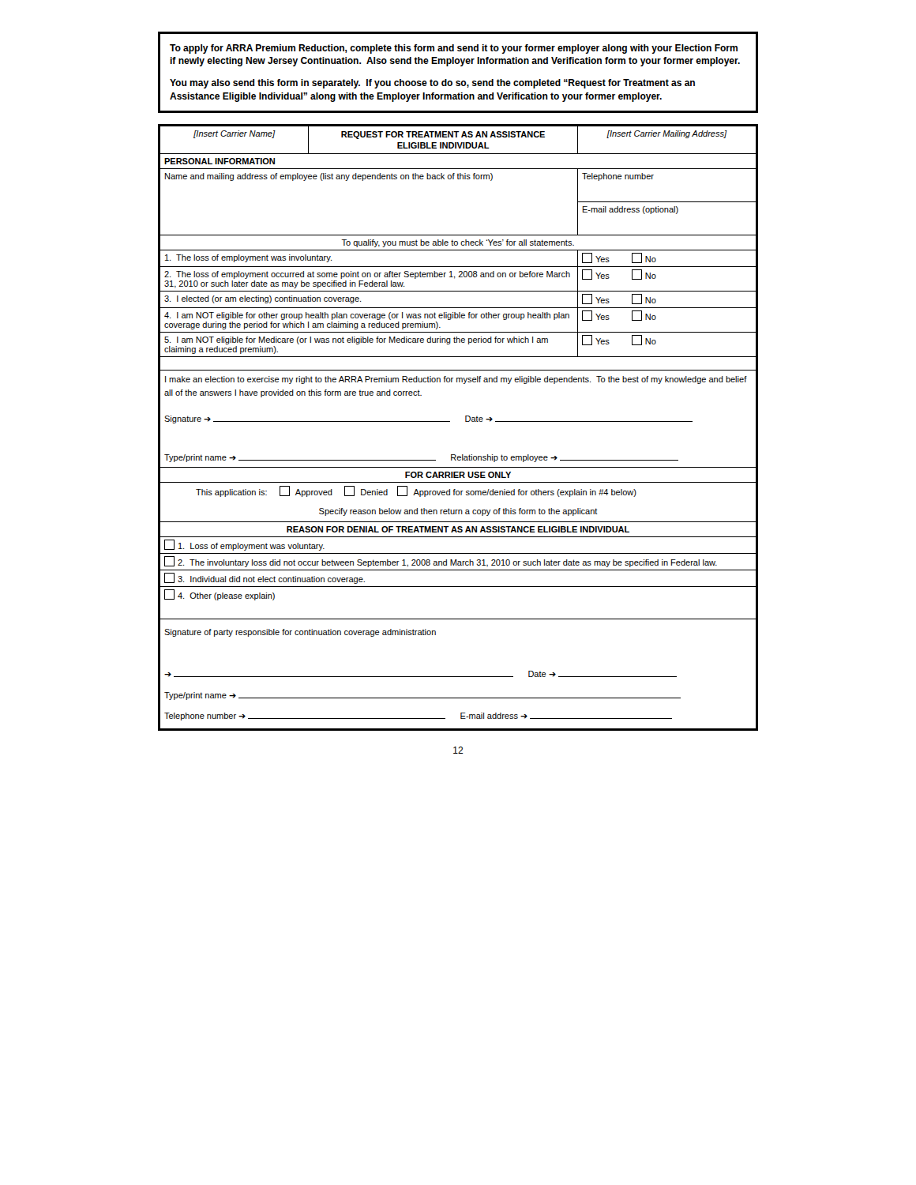To apply for ARRA Premium Reduction, complete this form and send it to your former employer along with your Election Form if newly electing New Jersey Continuation. Also send the Employer Information and Verification form to your former employer.
You may also send this form in separately. If you choose to do so, send the completed “Request for Treatment as an Assistance Eligible Individual” along with the Employer Information and Verification to your former employer.
| [ Insert Carrier Name ] | REQUEST FOR TREATMENT AS AN ASSISTANCE ELIGIBLE INDIVIDUAL | [ Insert Carrier Mailing Address ] |
| PERSONAL INFORMATION |
| Name and mailing address of employee (list any dependents on the back of this form) | Telephone number |
| E-mail address (optional) |
| To qualify, you must be able to check ‘Yes’ for all statements. |
| 1. The loss of employment was involuntary. | Yes No |
| 2. The loss of employment occurred at some point on or after September 1, 2008 and on or before March 31, 2010 or such later date as may be specified in Federal law. | Yes No |
| 3. I elected (or am electing) continuation coverage. | Yes No |
| 4. I am NOT eligible for other group health plan coverage (or I was not eligible for other group health plan coverage during the period for which I am claiming a reduced premium). | Yes No |
| 5. I am NOT eligible for Medicare (or I was not eligible for Medicare during the period for which I am claiming a reduced premium). | Yes No |
| I make an election to exercise my right to the ARRA Premium Reduction for myself and my eligible dependents. To the best of my knowledge and belief all of the answers I have provided on this form are true and correct. Signature ➔ Date ➔ Type/print name ➔ Relationship to employee ➔ |
| FOR CARRIER USE ONLY |
| This application is: Approved Denied Approved for some/denied for others (explain in #4 below) Specify reason below and then return a copy of this form to the applicant |
| REASON FOR DENIAL OF TREATMENT AS AN ASSISTANCE ELIGIBLE INDIVIDUAL |
| 1. Loss of employment was voluntary. |
| 2. The involuntary loss did not occur between September 1, 2008 and March 31, 2010 or such later date as may be specified in Federal law. |
| 3. Individual did not elect continuation coverage. |
| 4. Other (please explain) |
| Signature of party responsible for continuation coverage administration ➔ Date ➔ Type/print name ➔ Telephone number ➔ E-mail address ➔ |
12